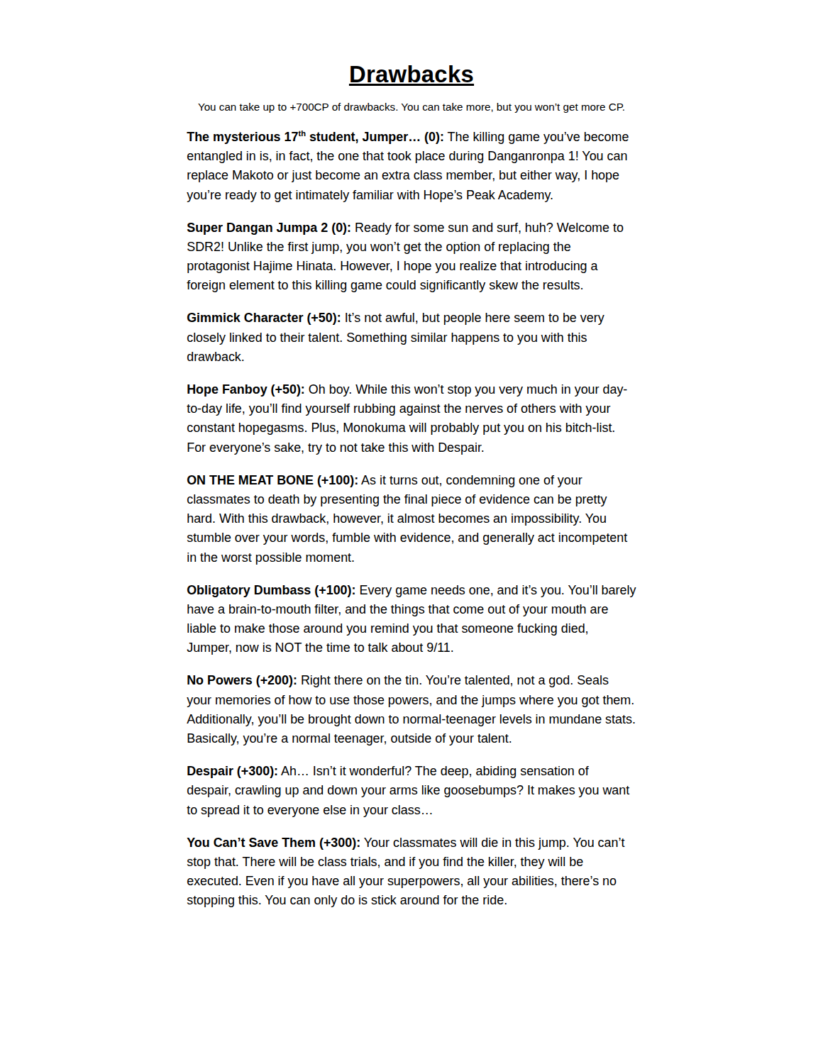Drawbacks
You can take up to +700CP of drawbacks. You can take more, but you won’t get more CP.
The mysterious 17th student, Jumper… (0): The killing game you’ve become entangled in is, in fact, the one that took place during Danganronpa 1! You can replace Makoto or just become an extra class member, but either way, I hope you’re ready to get intimately familiar with Hope’s Peak Academy.
Super Dangan Jumpa 2 (0): Ready for some sun and surf, huh? Welcome to SDR2! Unlike the first jump, you won’t get the option of replacing the protagonist Hajime Hinata. However, I hope you realize that introducing a foreign element to this killing game could significantly skew the results.
Gimmick Character (+50): It’s not awful, but people here seem to be very closely linked to their talent. Something similar happens to you with this drawback.
Hope Fanboy (+50): Oh boy. While this won’t stop you very much in your day-to-day life, you’ll find yourself rubbing against the nerves of others with your constant hopegasms. Plus, Monokuma will probably put you on his bitch-list. For everyone’s sake, try to not take this with Despair.
ON THE MEAT BONE (+100): As it turns out, condemning one of your classmates to death by presenting the final piece of evidence can be pretty hard. With this drawback, however, it almost becomes an impossibility. You stumble over your words, fumble with evidence, and generally act incompetent in the worst possible moment.
Obligatory Dumbass (+100): Every game needs one, and it’s you. You’ll barely have a brain-to-mouth filter, and the things that come out of your mouth are liable to make those around you remind you that someone fucking died, Jumper, now is NOT the time to talk about 9/11.
No Powers (+200): Right there on the tin. You’re talented, not a god. Seals your memories of how to use those powers, and the jumps where you got them. Additionally, you’ll be brought down to normal-teenager levels in mundane stats. Basically, you’re a normal teenager, outside of your talent.
Despair (+300): Ah… Isn’t it wonderful? The deep, abiding sensation of despair, crawling up and down your arms like goosebumps? It makes you want to spread it to everyone else in your class…
You Can’t Save Them (+300): Your classmates will die in this jump. You can’t stop that. There will be class trials, and if you find the killer, they will be executed. Even if you have all your superpowers, all your abilities, there’s no stopping this. You can only do is stick around for the ride.